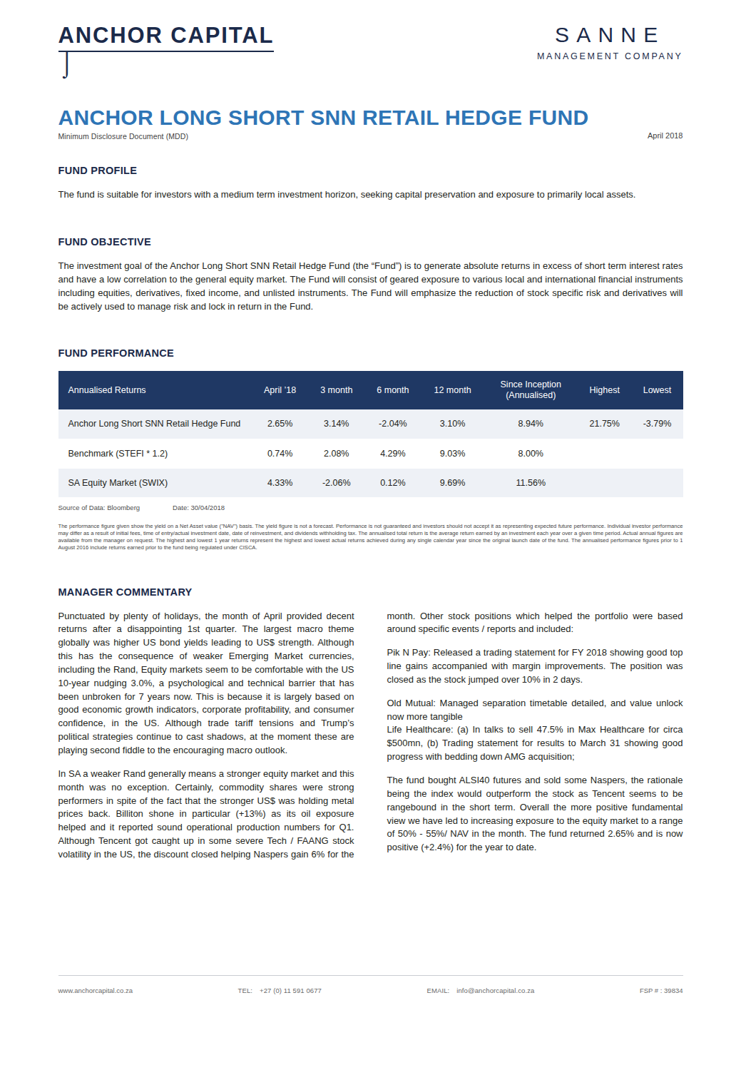ANCHOR CAPITAL
⌡
SANNE
MANAGEMENT COMPANY
ANCHOR LONG SHORT SNN RETAIL HEDGE FUND
Minimum Disclosure Document (MDD)
April 2018
FUND PROFILE
The fund is suitable for investors with a medium term investment horizon, seeking capital preservation and exposure to primarily local assets.
FUND OBJECTIVE
The investment goal of the Anchor Long Short SNN Retail Hedge Fund (the “Fund”) is to generate absolute returns in excess of short term interest rates and have a low correlation to the general equity market. The Fund will consist of geared exposure to various local and international financial instruments including equities, derivatives, fixed income, and unlisted instruments. The Fund will emphasize the reduction of stock specific risk and derivatives will be actively used to manage risk and lock in return in the Fund.
FUND PERFORMANCE
| Annualised Returns | April ’18 | 3 month | 6 month | 12 month | Since Inception (Annualised) | Highest | Lowest |
| --- | --- | --- | --- | --- | --- | --- | --- |
| Anchor Long Short SNN Retail Hedge Fund | 2.65% | 3.14% | -2.04% | 3.10% | 8.94% | 21.75% | -3.79% |
| Benchmark (STEFI * 1.2) | 0.74% | 2.08% | 4.29% | 9.03% | 8.00% | | |
| SA Equity Market (SWIX) | 4.33% | -2.06% | 0.12% | 9.69% | 11.56% | | |
Source of Data: Bloomberg Date: 30/04/2018
The performance figure given show the yield on a Net Asset value ("NAV") basis. The yield figure is not a forecast. Performance is not guaranteed and investors should not accept it as representing expected future performance. Individual investor performance may differ as a result of initial fees, time of entry/actual investment date, date of reinvestment, and dividends withholding tax. The annualised total return is the average return earned by an investment each year over a given time period. Actual annual figures are available from the manager on request. The highest and lowest 1 year returns represent the highest and lowest actual returns achieved during any single calendar year since the original launch date of the fund. The annualised performance figures prior to 1 August 2016 include returns earned prior to the fund being regulated under CISCA.
MANAGER COMMENTARY
Punctuated by plenty of holidays, the month of April provided decent returns after a disappointing 1st quarter. The largest macro theme globally was higher US bond yields leading to US$ strength. Although this has the consequence of weaker Emerging Market currencies, including the Rand, Equity markets seem to be comfortable with the US 10-year nudging 3.0%, a psychological and technical barrier that has been unbroken for 7 years now. This is because it is largely based on good economic growth indicators, corporate profitability, and consumer confidence, in the US. Although trade tariff tensions and Trump’s political strategies continue to cast shadows, at the moment these are playing second fiddle to the encouraging macro outlook.
In SA a weaker Rand generally means a stronger equity market and this month was no exception. Certainly, commodity shares were strong performers in spite of the fact that the stronger US$ was holding metal prices back. Billiton shone in particular (+13%) as its oil exposure helped and it reported sound operational production numbers for Q1. Although Tencent got caught up in some severe Tech / FAANG stock volatility in the US, the discount closed helping Naspers gain 6% for the month. Other stock positions which helped the portfolio were based around specific events / reports and included:
Pik N Pay: Released a trading statement for FY 2018 showing good top line gains accompanied with margin improvements. The position was closed as the stock jumped over 10% in 2 days.
Old Mutual: Managed separation timetable detailed, and value unlock now more tangible
Life Healthcare: (a) In talks to sell 47.5% in Max Healthcare for circa $500mn, (b) Trading statement for results to March 31 showing good progress with bedding down AMG acquisition;
The fund bought ALSI40 futures and sold some Naspers, the rationale being the index would outperform the stock as Tencent seems to be rangebound in the short term. Overall the more positive fundamental view we have led to increasing exposure to the equity market to a range of 50% - 55%/ NAV in the month. The fund returned 2.65% and is now positive (+2.4%) for the year to date.
www.anchorcapital.co.za
TEL:+27 (0) 11 591 0677
EMAIL: info@anchorcapital.co.za
FSP # : 39834